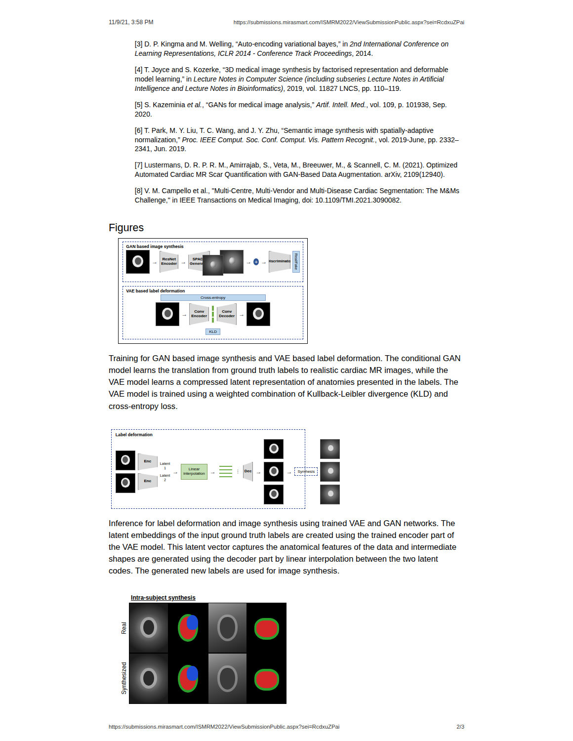11/9/21, 3:58 PM https://submissions.mirasmart.com/ISMRM2022/ViewSubmissionPublic.aspx?sei=RcdxuZPai
[3] D. P. Kingma and M. Welling, “Auto-encoding variational bayes,” in 2nd International Conference on Learning Representations, ICLR 2014 - Conference Track Proceedings, 2014.
[4] T. Joyce and S. Kozerke, “3D medical image synthesis by factorised representation and deformable model learning,” in Lecture Notes in Computer Science (including subseries Lecture Notes in Artificial Intelligence and Lecture Notes in Bioinformatics), 2019, vol. 11827 LNCS, pp. 110–119.
[5] S. Kazeminia et al., “GANs for medical image analysis,” Artif. Intell. Med., vol. 109, p. 101938, Sep. 2020.
[6] T. Park, M. Y. Liu, T. C. Wang, and J. Y. Zhu, “Semantic image synthesis with spatially-adaptive normalization,” Proc. IEEE Comput. Soc. Conf. Comput. Vis. Pattern Recognit., vol. 2019-June, pp. 2332–2341, Jun. 2019.
[7] Lustermans, D. R. P. R. M., Amirrajab, S., Veta, M., Breeuwer, M., & Scannell, C. M. (2021). Optimized Automated Cardiac MR Scar Quantification with GAN-Based Data Augmentation. arXiv, 2109(12940).
[8] V. M. Campello et al., "Multi-Centre, Multi-Vendor and Multi-Disease Cardiac Segmentation: The M&Ms Challenge," in IEEE Transactions on Medical Imaging, doi: 10.1109/TMI.2021.3090082.
Figures
GAN based image synthesis
→
ResNet
Encoder
→
SPADE
Generator
→
→
+
→
Discriminator
Real/Fake
VAE based label deformation
Cross-entropy
→
Conv
Encoder
Conv
Decoder
→
KLD
Training for GAN based image synthesis and VAE based label deformation. The conditional GAN model learns the translation from ground truth labels to realistic cardiac MR images, while the VAE model learns a compressed latent representation of anatomies presented in the labels. The VAE model is trained using a weighted combination of Kullback-Leibler divergence (KLD) and cross-entropy loss.
Label deformation
Enc
Enc
Latent 1
Latent 2
→
Linear
interpolation
→
⋮
Dec
→
→
Synthesis
Inference for label deformation and image synthesis using trained VAE and GAN networks. The latent embeddings of the input ground truth labels are created using the trained encoder part of the VAE model. This latent vector captures the anatomical features of the data and intermediate shapes are generated using the decoder part by linear interpolation between the two latent codes. The generated new labels are used for image synthesis.
Intra-subject synthesis
Real Synthesized
https://submissions.mirasmart.com/ISMRM2022/ViewSubmissionPublic.aspx?sei=RcdxuZPai 2/3